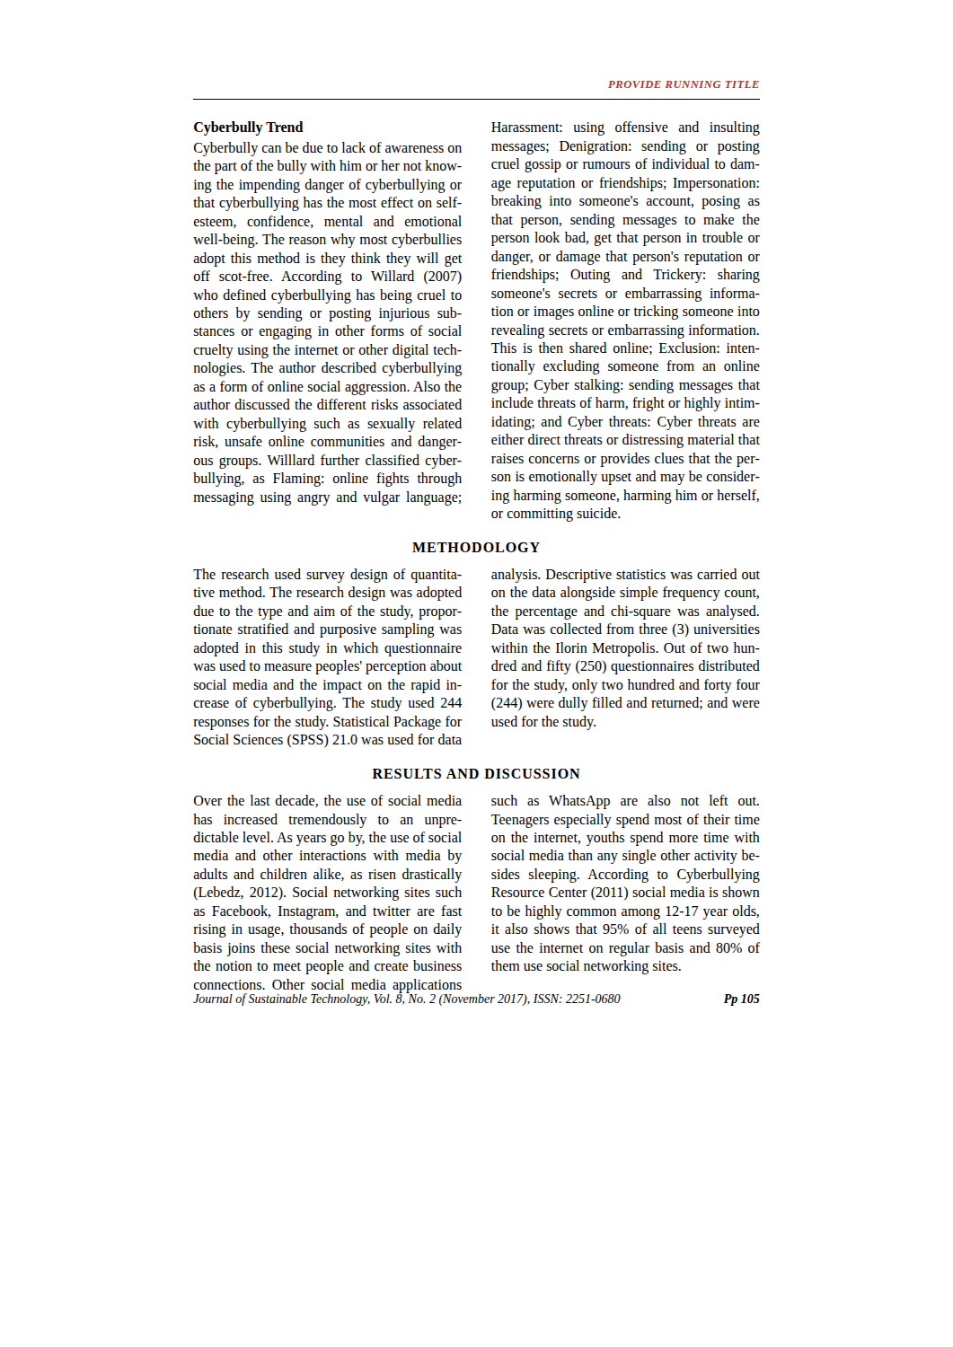PROVIDE RUNNING TITLE
Cyberbully Trend
Cyberbully can be due to lack of awareness on the part of the bully with him or her not knowing the impending danger of cyberbullying or that cyberbullying has the most effect on self-esteem, confidence, mental and emotional well-being. The reason why most cyberbullies adopt this method is they think they will get off scot-free. According to Willard (2007) who defined cyberbullying has being cruel to others by sending or posting injurious substances or engaging in other forms of social cruelty using the internet or other digital technologies. The author described cyberbullying as a form of online social aggression. Also the author discussed the different risks associated with cyberbullying such as sexually related risk, unsafe online communities and dangerous groups. Willlard further classified cyberbullying, as Flaming: online fights through messaging using angry and vulgar language; Harassment: using offensive and insulting messages; Denigration: sending or posting cruel gossip or rumours of individual to damage reputation or friendships; Impersonation: breaking into someone's account, posing as that person, sending messages to make the person look bad, get that person in trouble or danger, or damage that person's reputation or friendships; Outing and Trickery: sharing someone's secrets or embarrassing information or images online or tricking someone into revealing secrets or embarrassing information. This is then shared online; Exclusion: intentionally excluding someone from an online group; Cyber stalking: sending messages that include threats of harm, fright or highly intimidating; and Cyber threats: Cyber threats are either direct threats or distressing material that raises concerns or provides clues that the person is emotionally upset and may be considering harming someone, harming him or herself, or committing suicide.
METHODOLOGY
The research used survey design of quantitative method. The research design was adopted due to the type and aim of the study, proportionate stratified and purposive sampling was adopted in this study in which questionnaire was used to measure peoples' perception about social media and the impact on the rapid increase of cyberbullying. The study used 244 responses for the study. Statistical Package for Social Sciences (SPSS) 21.0 was used for data analysis. Descriptive statistics was carried out on the data alongside simple frequency count, the percentage and chi-square was analysed. Data was collected from three (3) universities within the Ilorin Metropolis. Out of two hundred and fifty (250) questionnaires distributed for the study, only two hundred and forty four (244) were dully filled and returned; and were used for the study.
RESULTS AND DISCUSSION
Over the last decade, the use of social media has increased tremendously to an unpredictable level. As years go by, the use of social media and other interactions with media by adults and children alike, as risen drastically (Lebedz, 2012). Social networking sites such as Facebook, Instagram, and twitter are fast rising in usage, thousands of people on daily basis joins these social networking sites with the notion to meet people and create business connections. Other social media applications such as WhatsApp are also not left out. Teenagers especially spend most of their time on the internet, youths spend more time with social media than any single other activity besides sleeping. According to Cyberbullying Resource Center (2011) social media is shown to be highly common among 12-17 year olds, it also shows that 95% of all teens surveyed use the internet on regular basis and 80% of them use social networking sites.
Journal of Sustainable Technology, Vol. 8, No. 2 (November 2017), ISSN: 2251-0680
Pp 105